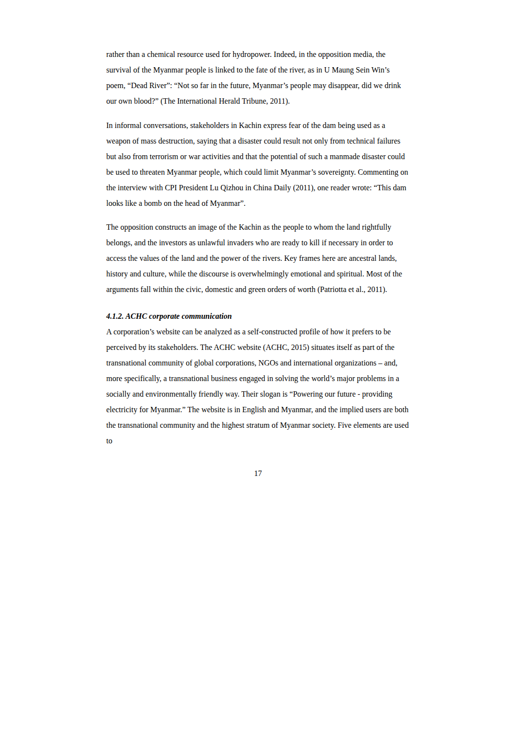rather than a chemical resource used for hydropower. Indeed, in the opposition media, the survival of the Myanmar people is linked to the fate of the river, as in U Maung Sein Win’s poem, “Dead River”: “Not so far in the future, Myanmar’s people may disappear, did we drink our own blood?” (The International Herald Tribune, 2011).
In informal conversations, stakeholders in Kachin express fear of the dam being used as a weapon of mass destruction, saying that a disaster could result not only from technical failures but also from terrorism or war activities and that the potential of such a manmade disaster could be used to threaten Myanmar people, which could limit Myanmar’s sovereignty. Commenting on the interview with CPI President Lu Qizhou in China Daily (2011), one reader wrote: “This dam looks like a bomb on the head of Myanmar”.
The opposition constructs an image of the Kachin as the people to whom the land rightfully belongs, and the investors as unlawful invaders who are ready to kill if necessary in order to access the values of the land and the power of the rivers. Key frames here are ancestral lands, history and culture, while the discourse is overwhelmingly emotional and spiritual. Most of the arguments fall within the civic, domestic and green orders of worth (Patriotta et al., 2011).
4.1.2. ACHC corporate communication
A corporation’s website can be analyzed as a self-constructed profile of how it prefers to be perceived by its stakeholders. The ACHC website (ACHC, 2015) situates itself as part of the transnational community of global corporations, NGOs and international organizations – and, more specifically, a transnational business engaged in solving the world’s major problems in a socially and environmentally friendly way. Their slogan is “Powering our future - providing electricity for Myanmar.” The website is in English and Myanmar, and the implied users are both the transnational community and the highest stratum of Myanmar society. Five elements are used to
17